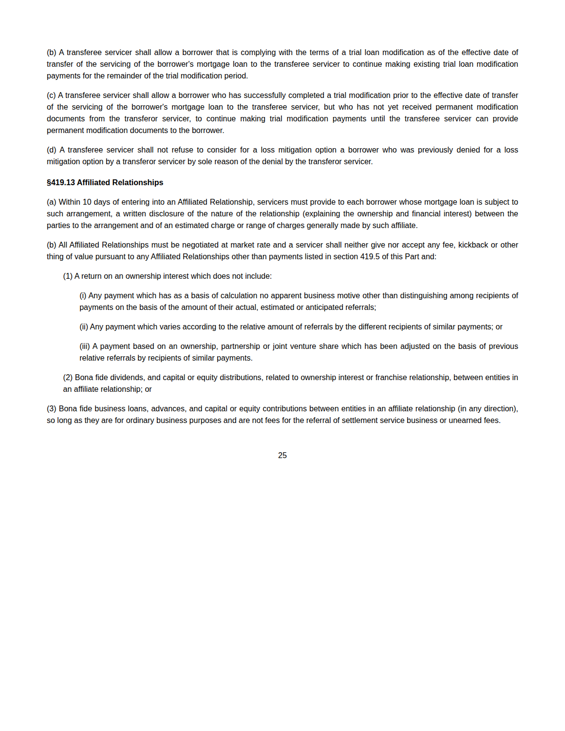(b) A transferee servicer shall allow a borrower that is complying with the terms of a trial loan modification as of the effective date of transfer of the servicing of the borrower's mortgage loan to the transferee servicer to continue making existing trial loan modification payments for the remainder of the trial modification period.
(c) A transferee servicer shall allow a borrower who has successfully completed a trial modification prior to the effective date of transfer of the servicing of the borrower's mortgage loan to the transferee servicer, but who has not yet received permanent modification documents from the transferor servicer, to continue making trial modification payments until the transferee servicer can provide permanent modification documents to the borrower.
(d) A transferee servicer shall not refuse to consider for a loss mitigation option a borrower who was previously denied for a loss mitigation option by a transferor servicer by sole reason of the denial by the transferor servicer.
§419.13 Affiliated Relationships
(a) Within 10 days of entering into an Affiliated Relationship, servicers must provide to each borrower whose mortgage loan is subject to such arrangement, a written disclosure of the nature of the relationship (explaining the ownership and financial interest) between the parties to the arrangement and of an estimated charge or range of charges generally made by such affiliate.
(b) All Affiliated Relationships must be negotiated at market rate and a servicer shall neither give nor accept any fee, kickback or other thing of value pursuant to any Affiliated Relationships other than payments listed in section 419.5 of this Part and:
(1) A return on an ownership interest which does not include:
(i) Any payment which has as a basis of calculation no apparent business motive other than distinguishing among recipients of payments on the basis of the amount of their actual, estimated or anticipated referrals;
(ii) Any payment which varies according to the relative amount of referrals by the different recipients of similar payments; or
(iii) A payment based on an ownership, partnership or joint venture share which has been adjusted on the basis of previous relative referrals by recipients of similar payments.
(2) Bona fide dividends, and capital or equity distributions, related to ownership interest or franchise relationship, between entities in an affiliate relationship; or
(3) Bona fide business loans, advances, and capital or equity contributions between entities in an affiliate relationship (in any direction), so long as they are for ordinary business purposes and are not fees for the referral of settlement service business or unearned fees.
25